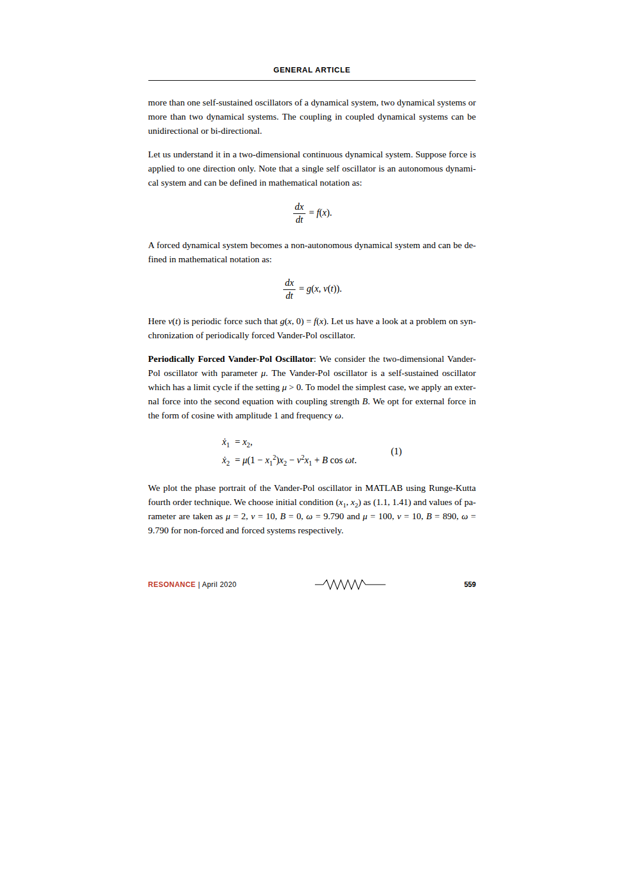GENERAL ARTICLE
more than one self-sustained oscillators of a dynamical system, two dynamical systems or more than two dynamical systems. The coupling in coupled dynamical systems can be unidirectional or bi-directional.
Let us understand it in a two-dimensional continuous dynamical system. Suppose force is applied to one direction only. Note that a single self oscillator is an autonomous dynamical system and can be defined in mathematical notation as:
dx dt = f(x).
A forced dynamical system becomes a non-autonomous dynamical system and can be defined in mathematical notation as:
dx dt = g(x, v(t)).
Here v(t) is periodic force such that g(x, 0) = f(x). Let us have a look at a problem on synchronization of periodically forced Vander-Pol oscillator.
Periodically Forced Vander-Pol Oscillator: We consider the two-dimensional Vander-Pol oscillator with parameter μ. The Vander-Pol oscillator is a self-sustained oscillator which has a limit cycle if the setting μ > 0. To model the simplest case, we apply an external force into the second equation with coupling strength B. We opt for external force in the form of cosine with amplitude 1 and frequency ω.
ẋ1
= x2,
ẋ2
= μ(1 − x12)x2 − v2x1 + B cos ωt.
(1)
We plot the phase portrait of the Vander-Pol oscillator in MATLAB using Runge-Kutta fourth order technique. We choose initial condition (x1, x2) as (1.1, 1.41) and values of parameter are taken as μ = 2, v = 10, B = 0, ω = 9.790 and μ = 100, v = 10, B = 890, ω = 9.790 for non-forced and forced systems respectively.
RESONANCE | April 2020
559